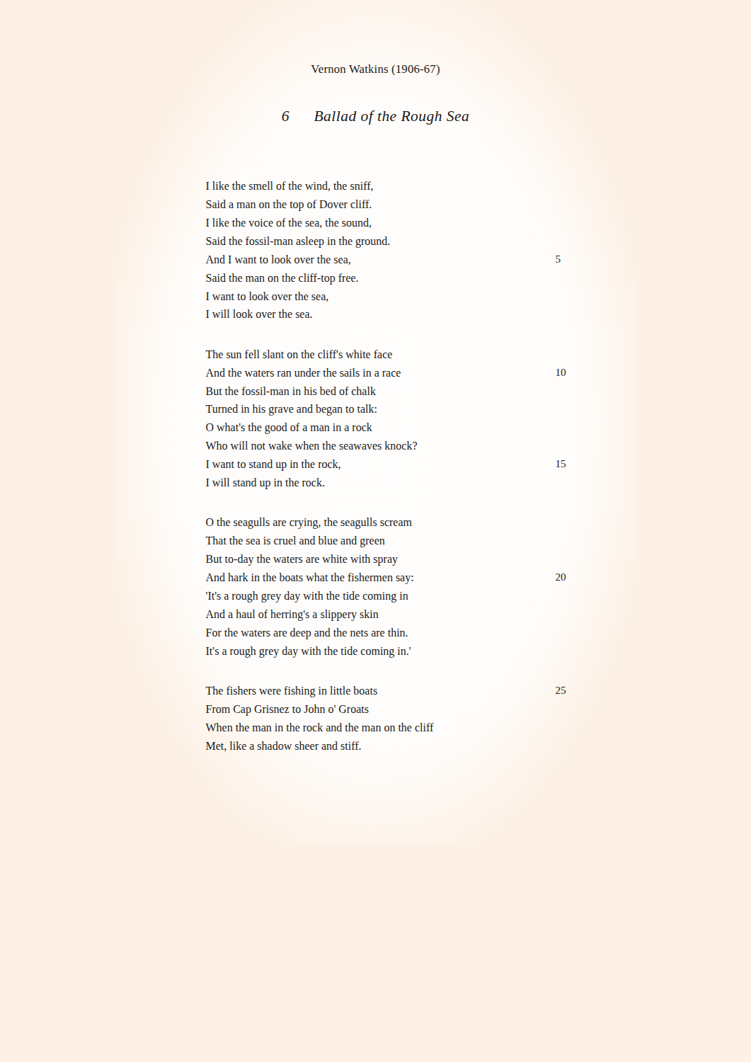Vernon Watkins (1906-67)
6 Ballad of the Rough Sea
I like the smell of the wind, the sniff,
Said a man on the top of Dover cliff.
I like the voice of the sea, the sound,
Said the fossil-man asleep in the ground.
And I want to look over the sea,5
Said the man on the cliff-top free.
I want to look over the sea,
I will look over the sea.
The sun fell slant on the cliff's white face
And the waters ran under the sails in a race10
But the fossil-man in his bed of chalk
Turned in his grave and began to talk:
O what's the good of a man in a rock
Who will not wake when the seawaves knock?
I want to stand up in the rock,15
I will stand up in the rock.
O the seagulls are crying, the seagulls scream
That the sea is cruel and blue and green
But to-day the waters are white with spray
And hark in the boats what the fishermen say:20
'It's a rough grey day with the tide coming in
And a haul of herring's a slippery skin
For the waters are deep and the nets are thin.
It's a rough grey day with the tide coming in.'
The fishers were fishing in little boats25
From Cap Grisnez to John o' Groats
When the man in the rock and the man on the cliff
Met, like a shadow sheer and stiff.